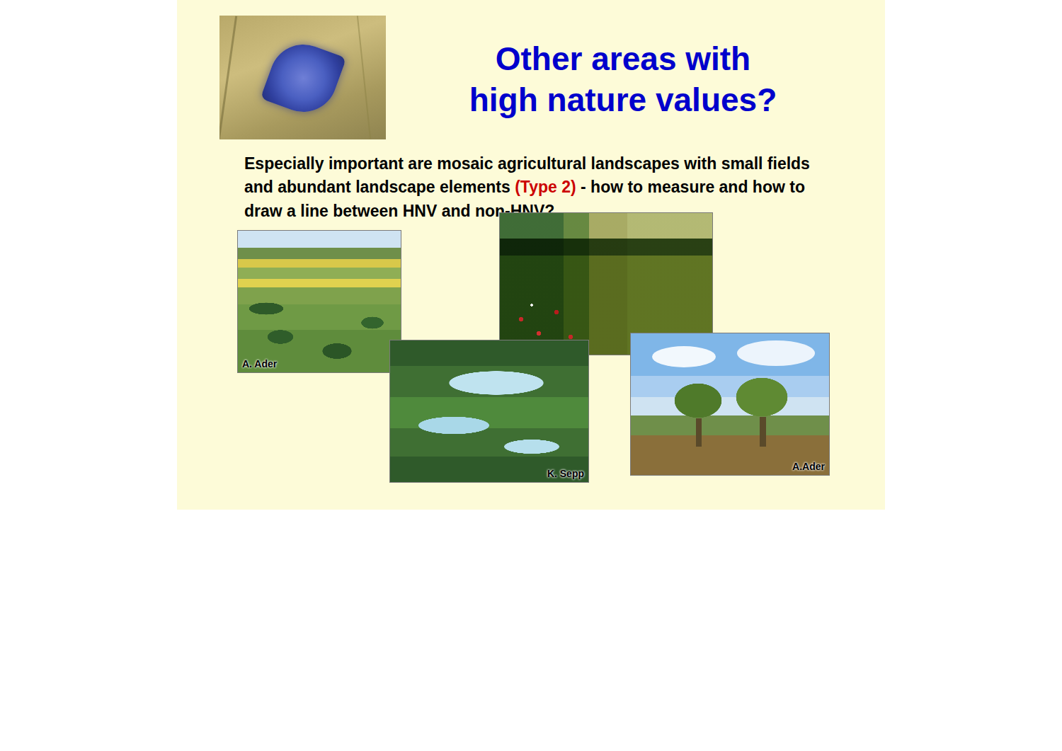Other areas with
high nature values?
Especially important are mosaic agricultural landscapes with small fields and abundant landscape elements (Type 2) - how to measure and how to draw a line between HNV and non-HNV?
A. Ader
K. Sepp
A.Ader